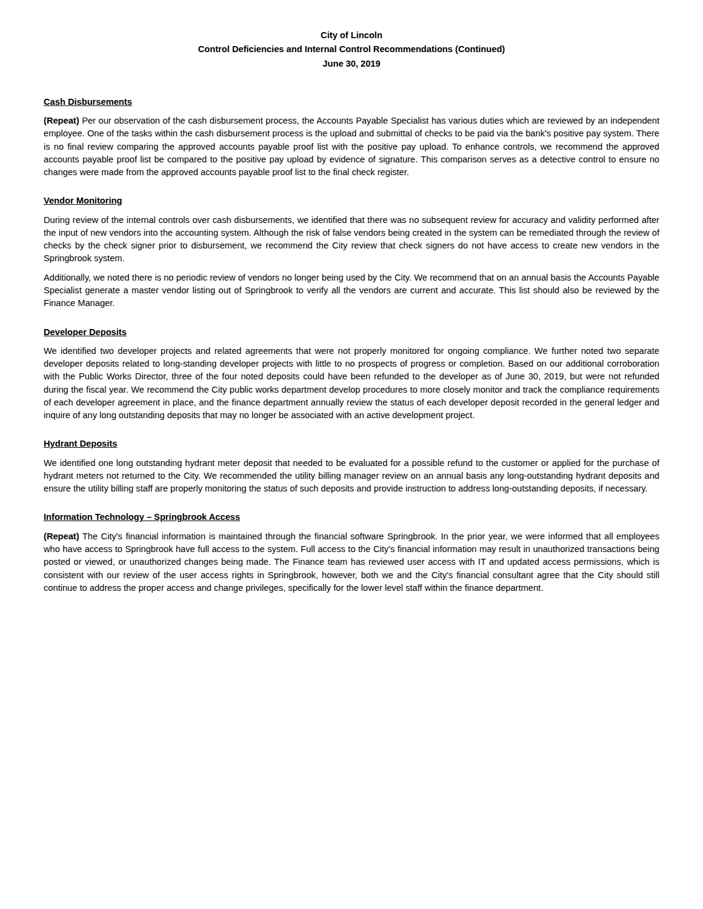City of Lincoln
Control Deficiencies and Internal Control Recommendations (Continued)
June 30, 2019
Cash Disbursements
(Repeat) Per our observation of the cash disbursement process, the Accounts Payable Specialist has various duties which are reviewed by an independent employee. One of the tasks within the cash disbursement process is the upload and submittal of checks to be paid via the bank's positive pay system. There is no final review comparing the approved accounts payable proof list with the positive pay upload. To enhance controls, we recommend the approved accounts payable proof list be compared to the positive pay upload by evidence of signature. This comparison serves as a detective control to ensure no changes were made from the approved accounts payable proof list to the final check register.
Vendor Monitoring
During review of the internal controls over cash disbursements, we identified that there was no subsequent review for accuracy and validity performed after the input of new vendors into the accounting system. Although the risk of false vendors being created in the system can be remediated through the review of checks by the check signer prior to disbursement, we recommend the City review that check signers do not have access to create new vendors in the Springbrook system.
Additionally, we noted there is no periodic review of vendors no longer being used by the City. We recommend that on an annual basis the Accounts Payable Specialist generate a master vendor listing out of Springbrook to verify all the vendors are current and accurate. This list should also be reviewed by the Finance Manager.
Developer Deposits
We identified two developer projects and related agreements that were not properly monitored for ongoing compliance. We further noted two separate developer deposits related to long-standing developer projects with little to no prospects of progress or completion. Based on our additional corroboration with the Public Works Director, three of the four noted deposits could have been refunded to the developer as of June 30, 2019, but were not refunded during the fiscal year. We recommend the City public works department develop procedures to more closely monitor and track the compliance requirements of each developer agreement in place, and the finance department annually review the status of each developer deposit recorded in the general ledger and inquire of any long outstanding deposits that may no longer be associated with an active development project.
Hydrant Deposits
We identified one long outstanding hydrant meter deposit that needed to be evaluated for a possible refund to the customer or applied for the purchase of hydrant meters not returned to the City. We recommended the utility billing manager review on an annual basis any long-outstanding hydrant deposits and ensure the utility billing staff are properly monitoring the status of such deposits and provide instruction to address long-outstanding deposits, if necessary.
Information Technology – Springbrook Access
(Repeat) The City's financial information is maintained through the financial software Springbrook. In the prior year, we were informed that all employees who have access to Springbrook have full access to the system. Full access to the City's financial information may result in unauthorized transactions being posted or viewed, or unauthorized changes being made. The Finance team has reviewed user access with IT and updated access permissions, which is consistent with our review of the user access rights in Springbrook, however, both we and the City's financial consultant agree that the City should still continue to address the proper access and change privileges, specifically for the lower level staff within the finance department.